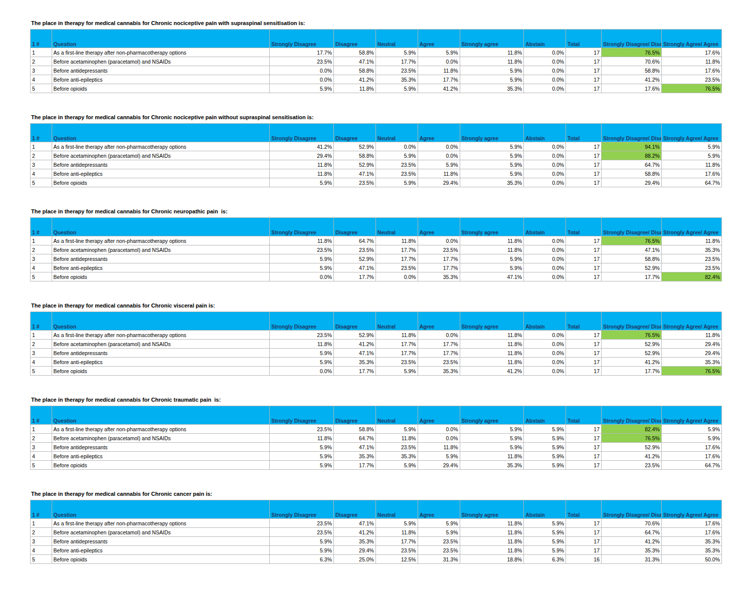The place in therapy for medical cannabis for Chronic nociceptive pain with supraspinal sensitisation is:
| 1 # | Question | Strongly Disagree | Disagree | Neutral | Agree | Strongly agree | Abstain | Total | Strongly Disagree/ Disagree | Strongly Agree/ Agree |
| --- | --- | --- | --- | --- | --- | --- | --- | --- | --- | --- |
| 1 | As a first-line therapy after non-pharmacotherapy options | 17.7% | 58.8% | 5.9% | 5.9% | 11.8% | 0.0% | 17 | 76.5% | 17.6% |
| 2 | Before acetaminophen (paracetamol) and NSAIDs | 23.5% | 47.1% | 17.7% | 0.0% | 11.8% | 0.0% | 17 | 70.6% | 11.8% |
| 3 | Before antidepressants | 0.0% | 58.8% | 23.5% | 11.8% | 5.9% | 0.0% | 17 | 58.8% | 17.6% |
| 4 | Before anti-epileptics | 0.0% | 41.2% | 35.3% | 17.7% | 5.9% | 0.0% | 17 | 41.2% | 23.5% |
| 5 | Before opioids | 5.9% | 11.8% | 5.9% | 41.2% | 35.3% | 0.0% | 17 | 17.6% | 76.5% |
The place in therapy for medical cannabis for Chronic nociceptive pain without supraspinal sensitisation is:
| 1 # | Question | Strongly Disagree | Disagree | Neutral | Agree | Strongly agree | Abstain | Total | Strongly Disagree/ Disagree | Strongly Agree/ Agree |
| --- | --- | --- | --- | --- | --- | --- | --- | --- | --- | --- |
| 1 | As a first-line therapy after non-pharmacotherapy options | 41.2% | 52.9% | 0.0% | 0.0% | 5.9% | 0.0% | 17 | 94.1% | 5.9% |
| 2 | Before acetaminophen (paracetamol) and NSAIDs | 29.4% | 58.8% | 5.9% | 0.0% | 5.9% | 0.0% | 17 | 88.2% | 5.9% |
| 3 | Before antidepressants | 11.8% | 52.9% | 23.5% | 5.9% | 5.9% | 0.0% | 17 | 64.7% | 11.8% |
| 4 | Before anti-epileptics | 11.8% | 47.1% | 23.5% | 11.8% | 5.9% | 0.0% | 17 | 58.8% | 17.6% |
| 5 | Before opioids | 5.9% | 23.5% | 5.9% | 29.4% | 35.3% | 0.0% | 17 | 29.4% | 64.7% |
The place in therapy for medical cannabis for Chronic neuropathic pain is:
| 1 # | Question | Strongly Disagree | Disagree | Neutral | Agree | Strongly agree | Abstain | Total | Strongly Disagree/ Disagree | Strongly Agree/ Agree |
| --- | --- | --- | --- | --- | --- | --- | --- | --- | --- | --- |
| 1 | As a first-line therapy after non-pharmacotherapy options | 11.8% | 64.7% | 11.8% | 0.0% | 11.8% | 0.0% | 17 | 76.5% | 11.8% |
| 2 | Before acetaminophen (paracetamol) and NSAIDs | 23.5% | 23.5% | 17.7% | 23.5% | 11.8% | 0.0% | 17 | 47.1% | 35.3% |
| 3 | Before antidepressants | 5.9% | 52.9% | 17.7% | 17.7% | 5.9% | 0.0% | 17 | 58.8% | 23.5% |
| 4 | Before anti-epileptics | 5.9% | 47.1% | 23.5% | 17.7% | 5.9% | 0.0% | 17 | 52.9% | 23.5% |
| 5 | Before opioids | 0.0% | 17.7% | 0.0% | 35.3% | 47.1% | 0.0% | 17 | 17.7% | 82.4% |
The place in therapy for medical cannabis for Chronic visceral pain is:
| 1 # | Question | Strongly Disagree | Disagree | Neutral | Agree | Strongly agree | Abstain | Total | Strongly Disagree/ Disagree | Strongly Agree/ Agree |
| --- | --- | --- | --- | --- | --- | --- | --- | --- | --- | --- |
| 1 | As a first-line therapy after non-pharmacotherapy options | 23.5% | 52.9% | 11.8% | 0.0% | 11.8% | 0.0% | 17 | 76.5% | 11.8% |
| 2 | Before acetaminophen (paracetamol) and NSAIDs | 11.8% | 41.2% | 17.7% | 17.7% | 11.8% | 0.0% | 17 | 52.9% | 29.4% |
| 3 | Before antidepressants | 5.9% | 47.1% | 17.7% | 17.7% | 11.8% | 0.0% | 17 | 52.9% | 29.4% |
| 4 | Before anti-epileptics | 5.9% | 35.3% | 23.5% | 23.5% | 11.8% | 0.0% | 17 | 41.2% | 35.3% |
| 5 | Before opioids | 0.0% | 17.7% | 5.9% | 35.3% | 41.2% | 0.0% | 17 | 17.7% | 76.5% |
The place in therapy for medical cannabis for Chronic traumatic pain is:
| 1 # | Question | Strongly Disagree | Disagree | Neutral | Agree | Strongly agree | Abstain | Total | Strongly Disagree/ Disagree | Strongly Agree/ Agree |
| --- | --- | --- | --- | --- | --- | --- | --- | --- | --- | --- |
| 1 | As a first-line therapy after non-pharmacotherapy options | 23.5% | 58.8% | 5.9% | 0.0% | 5.9% | 5.9% | 17 | 82.4% | 5.9% |
| 2 | Before acetaminophen (paracetamol) and NSAIDs | 11.8% | 64.7% | 11.8% | 0.0% | 5.9% | 5.9% | 17 | 76.5% | 5.9% |
| 3 | Before antidepressants | 5.9% | 47.1% | 23.5% | 11.8% | 5.9% | 5.9% | 17 | 52.9% | 17.6% |
| 4 | Before anti-epileptics | 5.9% | 35.3% | 35.3% | 5.9% | 11.8% | 5.9% | 17 | 41.2% | 17.6% |
| 5 | Before opioids | 5.9% | 17.7% | 5.9% | 29.4% | 35.3% | 5.9% | 17 | 23.5% | 64.7% |
The place in therapy for medical cannabis for Chronic cancer pain is:
| 1 # | Question | Strongly Disagree | Disagree | Neutral | Agree | Strongly agree | Abstain | Total | Strongly Disagree/ Disagree | Strongly Agree/ Agree |
| --- | --- | --- | --- | --- | --- | --- | --- | --- | --- | --- |
| 1 | As a first-line therapy after non-pharmacotherapy options | 23.5% | 47.1% | 5.9% | 5.9% | 11.8% | 5.9% | 17 | 70.6% | 17.6% |
| 2 | Before acetaminophen (paracetamol) and NSAIDs | 23.5% | 41.2% | 11.8% | 5.9% | 11.8% | 5.9% | 17 | 64.7% | 17.6% |
| 3 | Before antidepressants | 5.9% | 35.3% | 17.7% | 23.5% | 11.8% | 5.9% | 17 | 41.2% | 35.3% |
| 4 | Before anti-epileptics | 5.9% | 29.4% | 23.5% | 23.5% | 11.8% | 5.9% | 17 | 35.3% | 35.3% |
| 5 | Before opioids | 6.3% | 25.0% | 12.5% | 31.3% | 18.8% | 6.3% | 16 | 31.3% | 50.0% |